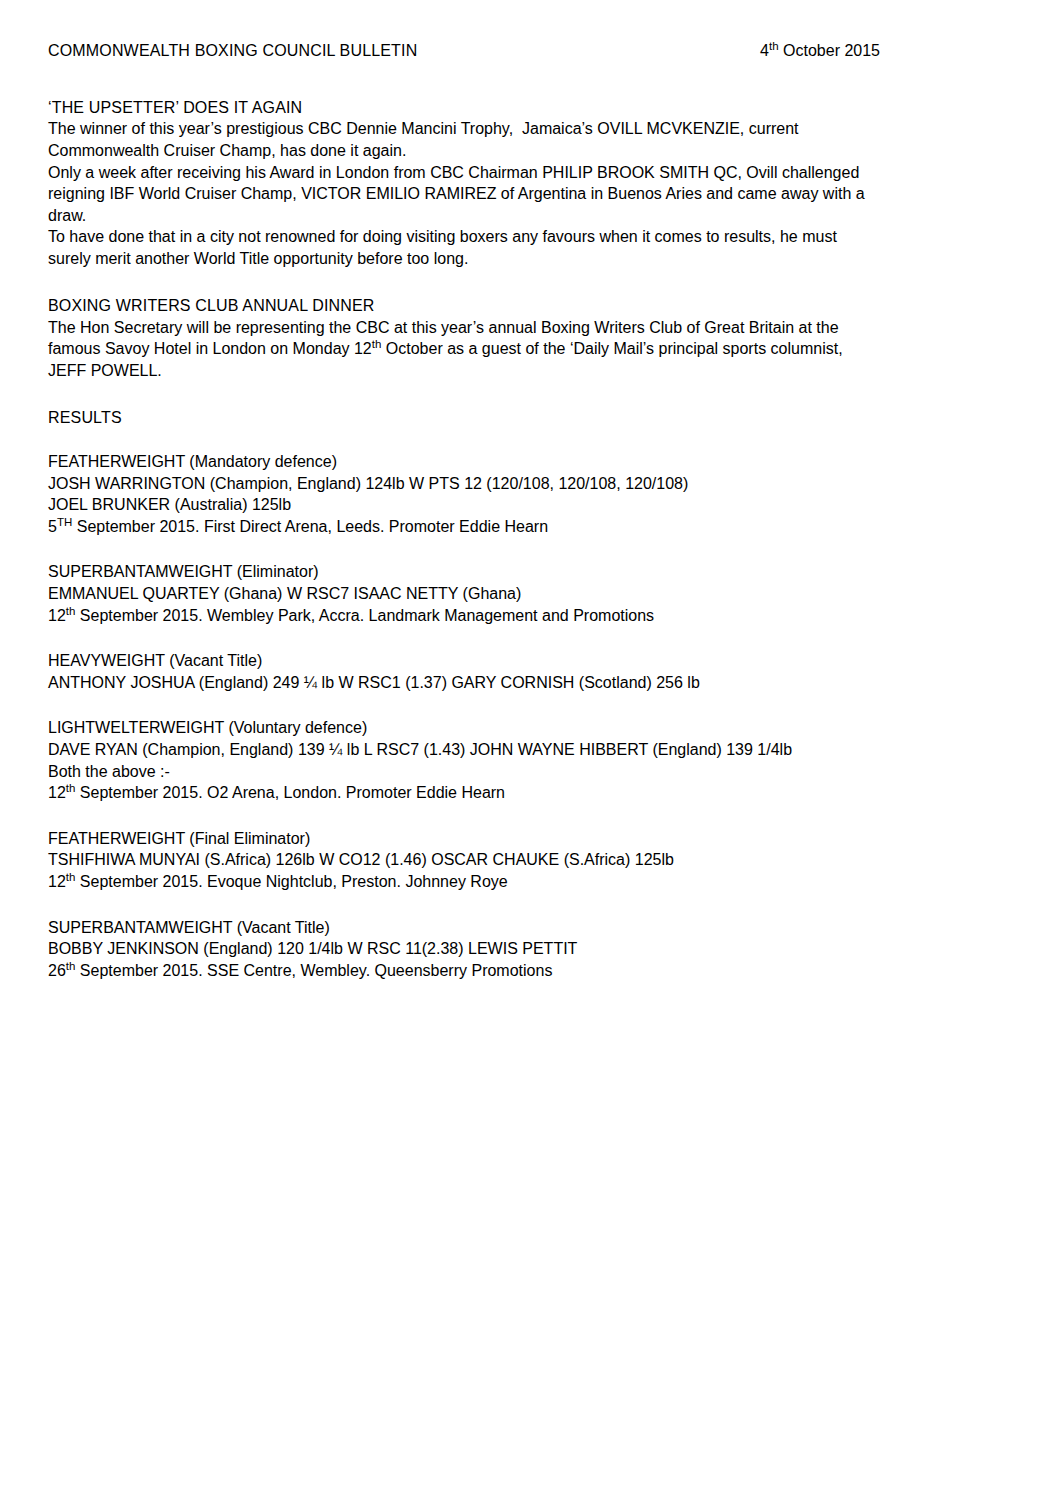COMMONWEALTH BOXING COUNCIL BULLETIN 4th October 2015
‘THE UPSETTER’ DOES IT AGAIN
The winner of this year’s prestigious CBC Dennie Mancini Trophy, Jamaica’s OVILL MCVKENZIE, current Commonwealth Cruiser Champ, has done it again.
Only a week after receiving his Award in London from CBC Chairman PHILIP BROOK SMITH QC, Ovill challenged reigning IBF World Cruiser Champ, VICTOR EMILIO RAMIREZ of Argentina in Buenos Aries and came away with a draw.
To have done that in a city not renowned for doing visiting boxers any favours when it comes to results, he must surely merit another World Title opportunity before too long.
BOXING WRITERS CLUB ANNUAL DINNER
The Hon Secretary will be representing the CBC at this year’s annual Boxing Writers Club of Great Britain at the famous Savoy Hotel in London on Monday 12th October as a guest of the ‘Daily Mail’s principal sports columnist, JEFF POWELL.
RESULTS
FEATHERWEIGHT (Mandatory defence)
JOSH WARRINGTON (Champion, England) 124lb W PTS 12 (120/108, 120/108, 120/108)
JOEL BRUNKER (Australia) 125lb
5TH September 2015. First Direct Arena, Leeds. Promoter Eddie Hearn
SUPERBANTAMWEIGHT (Eliminator)
EMMANUEL QUARTEY (Ghana) W RSC7 ISAAC NETTY (Ghana)
12th September 2015. Wembley Park, Accra. Landmark Management and Promotions
HEAVYWEIGHT (Vacant Title)
ANTHONY JOSHUA (England) 249 ¼ lb W RSC1 (1.37) GARY CORNISH (Scotland) 256 lb
LIGHTWELTERWEIGHT (Voluntary defence)
DAVE RYAN (Champion, England) 139 ¼ lb L RSC7 (1.43) JOHN WAYNE HIBBERT (England) 139 1/4lb
Both the above :-
12th September 2015. O2 Arena, London. Promoter Eddie Hearn
FEATHERWEIGHT (Final Eliminator)
TSHIFHIWA MUNYAI (S.Africa) 126lb W CO12 (1.46) OSCAR CHAUKE (S.Africa) 125lb
12th September 2015. Evoque Nightclub, Preston. Johnney Roye
SUPERBANTAMWEIGHT (Vacant Title)
BOBBY JENKINSON (England) 120 1/4lb W RSC 11(2.38) LEWIS PETTIT
26th September 2015. SSE Centre, Wembley. Queensberry Promotions